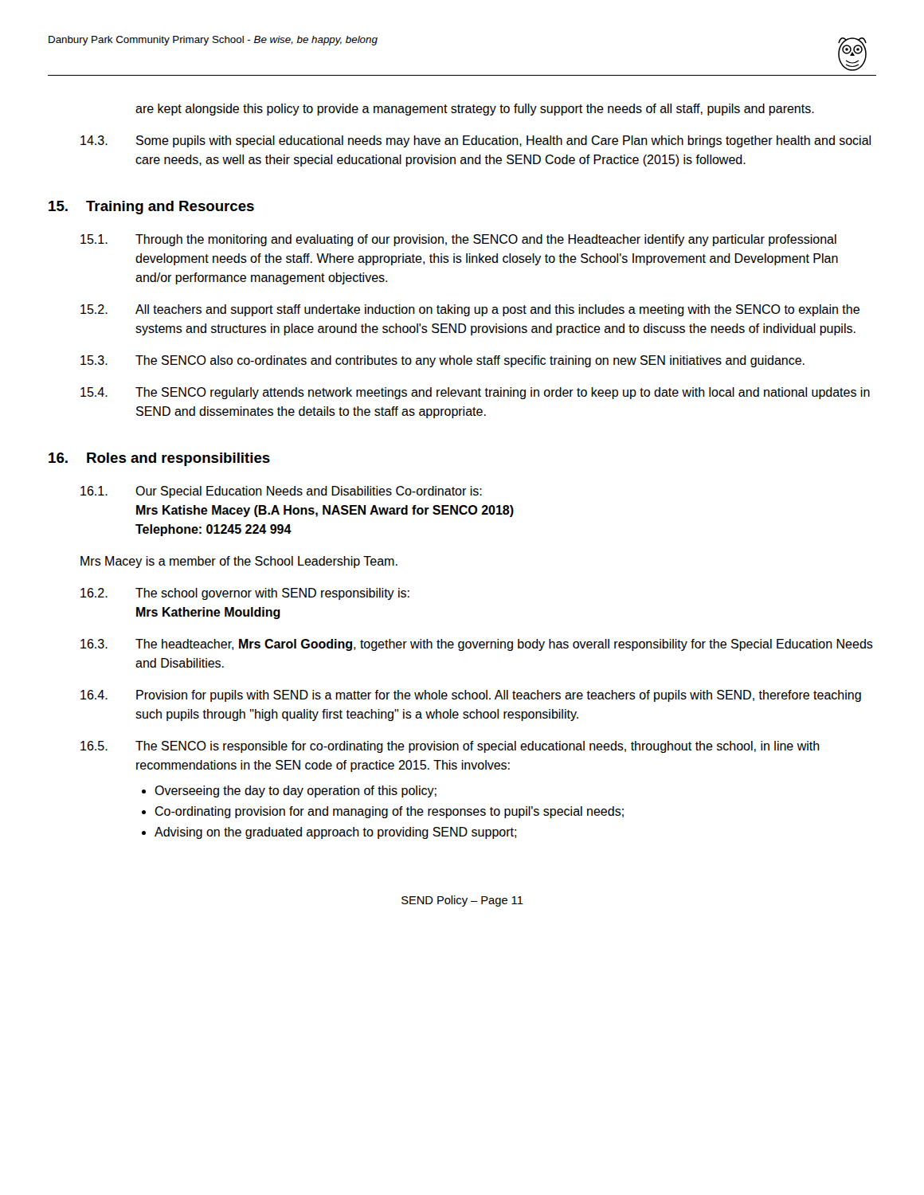Danbury Park Community Primary School - Be wise, be happy, belong
are kept alongside this policy to provide a management strategy to fully support the needs of all staff, pupils and parents.
14.3.
Some pupils with special educational needs may have an Education, Health and Care Plan which brings together health and social care needs, as well as their special educational provision and the SEND Code of Practice (2015) is followed.
15. Training and Resources
15.1.
Through the monitoring and evaluating of our provision, the SENCO and the Headteacher identify any particular professional development needs of the staff. Where appropriate, this is linked closely to the School's Improvement and Development Plan and/or performance management objectives.
15.2.
All teachers and support staff undertake induction on taking up a post and this includes a meeting with the SENCO to explain the systems and structures in place around the school's SEND provisions and practice and to discuss the needs of individual pupils.
15.3.
The SENCO also co-ordinates and contributes to any whole staff specific training on new SEN initiatives and guidance.
15.4.
The SENCO regularly attends network meetings and relevant training in order to keep up to date with local and national updates in SEND and disseminates the details to the staff as appropriate.
16. Roles and responsibilities
16.1.
Our Special Education Needs and Disabilities Co-ordinator is:
Mrs Katishe Macey (B.A Hons, NASEN Award for SENCO 2018)
Telephone: 01245 224 994
Mrs Macey is a member of the School Leadership Team.
16.2.
The school governor with SEND responsibility is:
Mrs Katherine Moulding
16.3.
The headteacher, Mrs Carol Gooding, together with the governing body has overall responsibility for the Special Education Needs and Disabilities.
16.4.
Provision for pupils with SEND is a matter for the whole school. All teachers are teachers of pupils with SEND, therefore teaching such pupils through "high quality first teaching" is a whole school responsibility.
16.5.
The SENCO is responsible for co-ordinating the provision of special educational needs, throughout the school, in line with recommendations in the SEN code of practice 2015. This involves:
Overseeing the day to day operation of this policy;
Co-ordinating provision for and managing of the responses to pupil's special needs;
Advising on the graduated approach to providing SEND support;
SEND Policy – Page 11